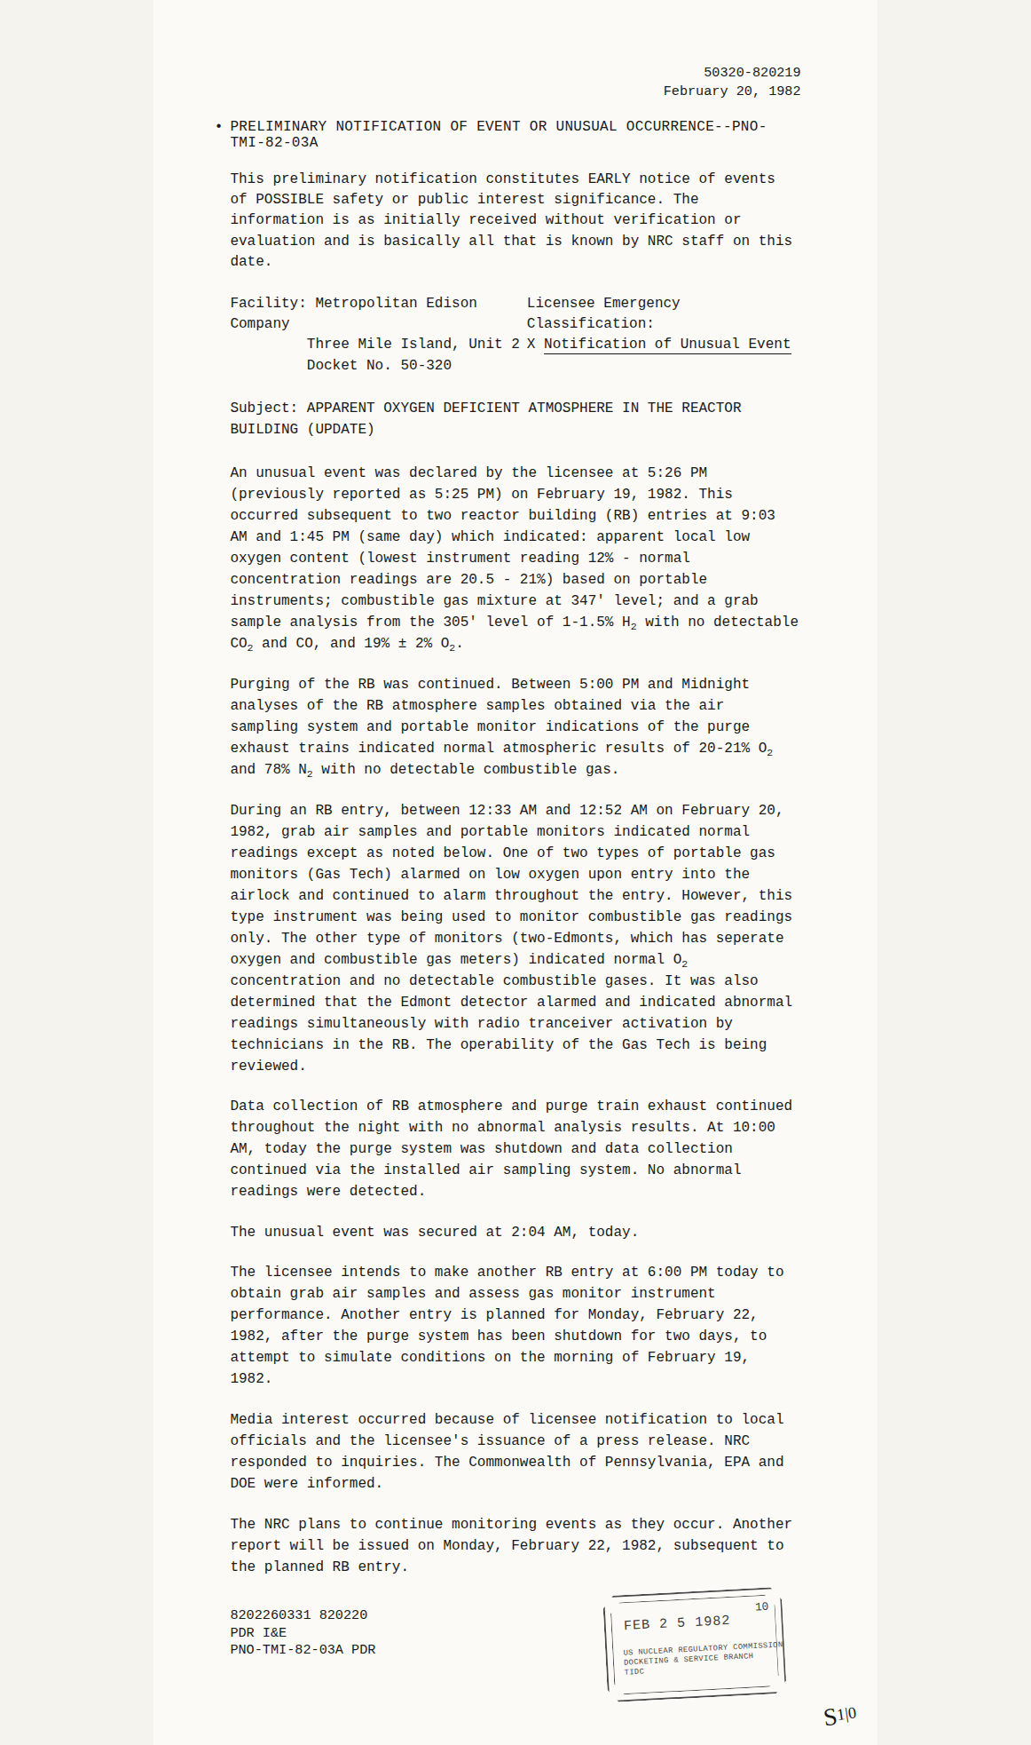50320-820219
February 20, 1982
PRELIMINARY NOTIFICATION OF EVENT OR UNUSUAL OCCURRENCE--PNO-TMI-82-03A
This preliminary notification constitutes EARLY notice of events of POSSIBLE safety or public interest significance. The information is as initially received without verification or evaluation and is basically all that is known by NRC staff on this date.
| Facility: Metropolitan Edison Company Three Mile Island, Unit 2 Docket No. 50-320 | Licensee Emergency Classification: X Notification of Unusual Event |
Subject: APPARENT OXYGEN DEFICIENT ATMOSPHERE IN THE REACTOR BUILDING (UPDATE)
An unusual event was declared by the licensee at 5:26 PM (previously reported as 5:25 PM) on February 19, 1982. This occurred subsequent to two reactor building (RB) entries at 9:03 AM and 1:45 PM (same day) which indicated: apparent local low oxygen content (lowest instrument reading 12% - normal concentration readings are 20.5 - 21%) based on portable instruments; combustible gas mixture at 347' level; and a grab sample analysis from the 305' level of 1-1.5% H2 with no detectable CO2 and CO, and 19% ± 2% O2.
Purging of the RB was continued. Between 5:00 PM and Midnight analyses of the RB atmosphere samples obtained via the air sampling system and portable monitor indications of the purge exhaust trains indicated normal atmospheric results of 20-21% O2 and 78% N2 with no detectable combustible gas.
During an RB entry, between 12:33 AM and 12:52 AM on February 20, 1982, grab air samples and portable monitors indicated normal readings except as noted below. One of two types of portable gas monitors (Gas Tech) alarmed on low oxygen upon entry into the airlock and continued to alarm throughout the entry. However, this type instrument was being used to monitor combustible gas readings only. The other type of monitors (two-Edmonts, which has seperate oxygen and combustible gas meters) indicated normal O2 concentration and no detectable combustible gases. It was also determined that the Edmont detector alarmed and indicated abnormal readings simultaneously with radio tranceiver activation by technicians in the RB. The operability of the Gas Tech is being reviewed.
Data collection of RB atmosphere and purge train exhaust continued throughout the night with no abnormal analysis results. At 10:00 AM, today the purge system was shutdown and data collection continued via the installed air sampling system. No abnormal readings were detected.
The unusual event was secured at 2:04 AM, today.
The licensee intends to make another RB entry at 6:00 PM today to obtain grab air samples and assess gas monitor instrument performance. Another entry is planned for Monday, February 22, 1982, after the purge system has been shutdown for two days, to attempt to simulate conditions on the morning of February 19, 1982.
Media interest occurred because of licensee notification to local officials and the licensee's issuance of a press release. NRC responded to inquiries. The Commonwealth of Pennsylvania, EPA and DOE were informed.
The NRC plans to continue monitoring events as they occur. Another report will be issued on Monday, February 22, 1982, subsequent to the planned RB entry.
8202260331 820220
PDR I&E
PNO-TMI-82-03A PDR
10
FEB 2 5 1982
US NUCLEAR REGULATORY COMMISSION
DOCKETING & SERVICE BRANCH
TIDC
S 1|0